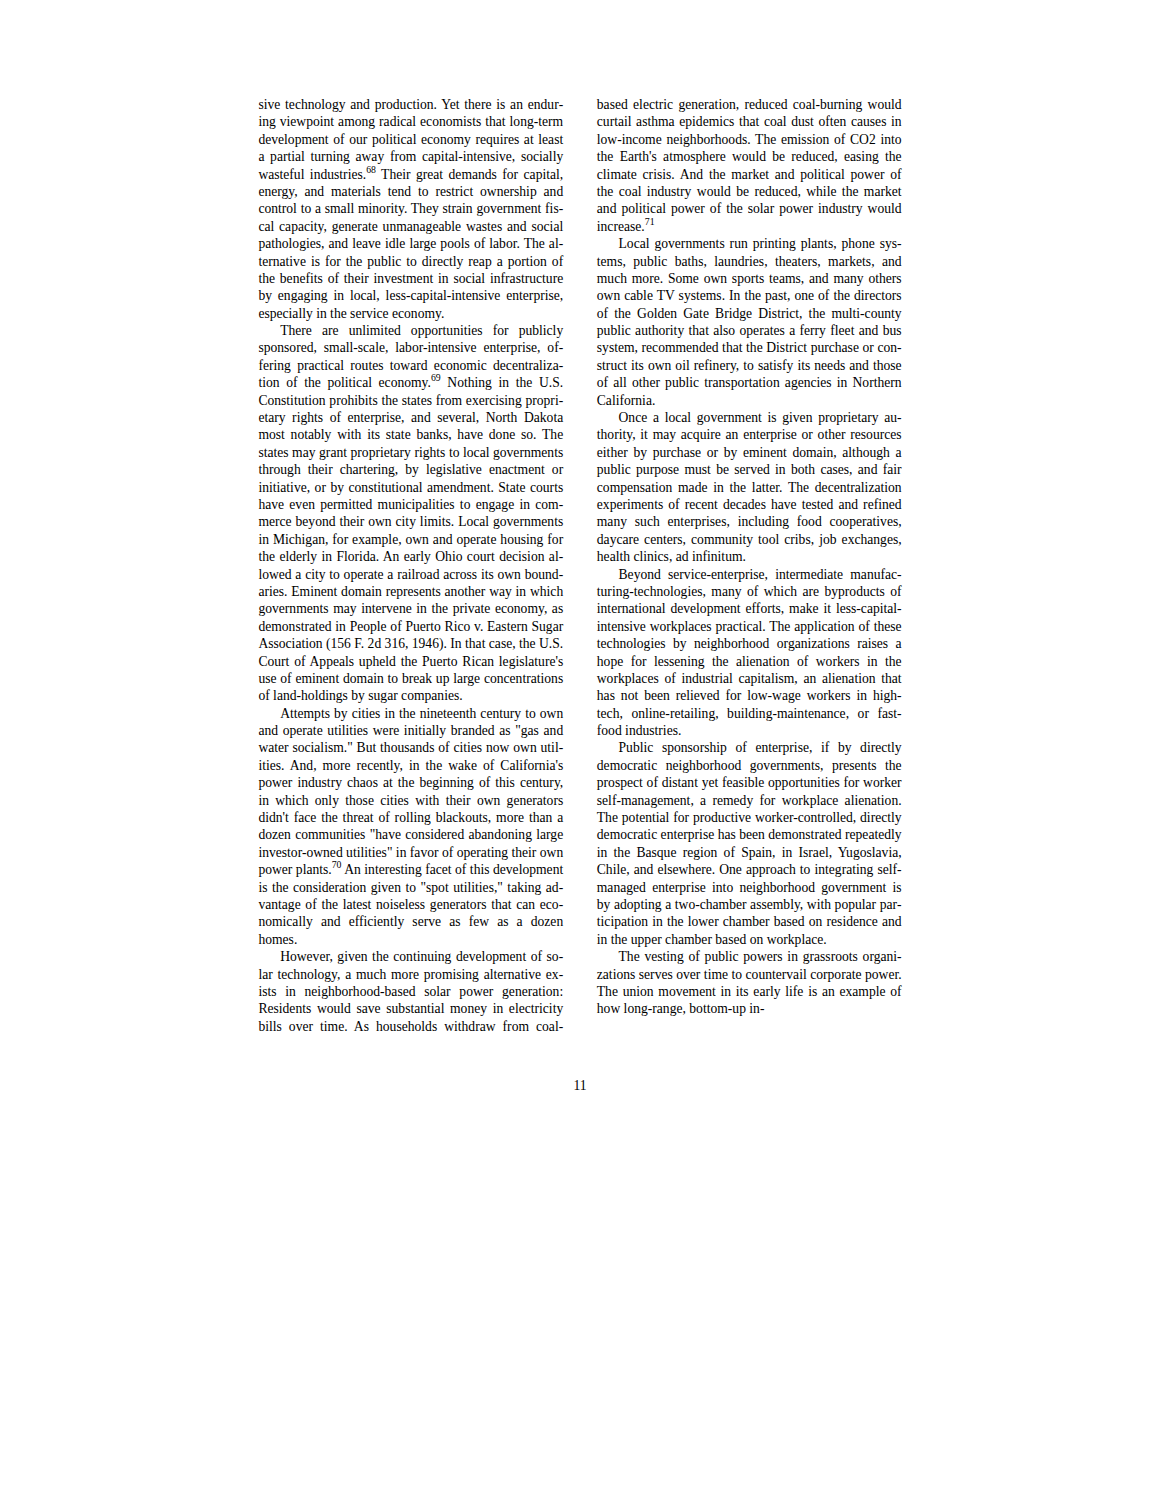sive technology and production. Yet there is an enduring viewpoint among radical economists that long-term development of our political economy requires at least a partial turning away from capital-intensive, socially wasteful industries.68 Their great demands for capital, energy, and materials tend to restrict ownership and control to a small minority. They strain government fiscal capacity, generate unmanageable wastes and social pathologies, and leave idle large pools of labor. The alternative is for the public to directly reap a portion of the benefits of their investment in social infrastructure by engaging in local, less-capital-intensive enterprise, especially in the service economy.
There are unlimited opportunities for publicly sponsored, small-scale, labor-intensive enterprise, offering practical routes toward economic decentralization of the political economy.69 Nothing in the U.S. Constitution prohibits the states from exercising proprietary rights of enterprise, and several, North Dakota most notably with its state banks, have done so. The states may grant proprietary rights to local governments through their chartering, by legislative enactment or initiative, or by constitutional amendment. State courts have even permitted municipalities to engage in commerce beyond their own city limits. Local governments in Michigan, for example, own and operate housing for the elderly in Florida. An early Ohio court decision allowed a city to operate a railroad across its own boundaries. Eminent domain represents another way in which governments may intervene in the private economy, as demonstrated in People of Puerto Rico v. Eastern Sugar Association (156 F. 2d 316, 1946). In that case, the U.S. Court of Appeals upheld the Puerto Rican legislature's use of eminent domain to break up large concentrations of land-holdings by sugar companies.
Attempts by cities in the nineteenth century to own and operate utilities were initially branded as "gas and water socialism." But thousands of cities now own utilities. And, more recently, in the wake of California's power industry chaos at the beginning of this century, in which only those cities with their own generators didn't face the threat of rolling blackouts, more than a dozen communities "have considered abandoning large investor-owned utilities" in favor of operating their own power plants.70 An interesting facet of this development is the consideration given to "spot utilities," taking advantage of the latest noiseless generators that can economically and efficiently serve as few as a dozen homes.
However, given the continuing development of solar technology, a much more promising alternative exists in neighborhood-based solar power generation: Residents would save substantial money in electricity bills over time. As households withdraw from coal-based electric generation, reduced coal-burning would curtail asthma epidemics that coal dust often causes in low-income neighborhoods. The emission of CO2 into the Earth's atmosphere would be reduced, easing the climate crisis. And the market and political power of the coal industry would be reduced, while the market and political power of the solar power industry would increase.71
Local governments run printing plants, phone systems, public baths, laundries, theaters, markets, and much more. Some own sports teams, and many others own cable TV systems. In the past, one of the directors of the Golden Gate Bridge District, the multi-county public authority that also operates a ferry fleet and bus system, recommended that the District purchase or construct its own oil refinery, to satisfy its needs and those of all other public transportation agencies in Northern California.
Once a local government is given proprietary authority, it may acquire an enterprise or other resources either by purchase or by eminent domain, although a public purpose must be served in both cases, and fair compensation made in the latter. The decentralization experiments of recent decades have tested and refined many such enterprises, including food cooperatives, daycare centers, community tool cribs, job exchanges, health clinics, ad infinitum.
Beyond service-enterprise, intermediate manufacturing-technologies, many of which are byproducts of international development efforts, make it less-capital-intensive workplaces practical. The application of these technologies by neighborhood organizations raises a hope for lessening the alienation of workers in the workplaces of industrial capitalism, an alienation that has not been relieved for low-wage workers in high-tech, online-retailing, building-maintenance, or fast-food industries.
Public sponsorship of enterprise, if by directly democratic neighborhood governments, presents the prospect of distant yet feasible opportunities for worker self-management, a remedy for workplace alienation. The potential for productive worker-controlled, directly democratic enterprise has been demonstrated repeatedly in the Basque region of Spain, in Israel, Yugoslavia, Chile, and elsewhere. One approach to integrating self-managed enterprise into neighborhood government is by adopting a two-chamber assembly, with popular participation in the lower chamber based on residence and in the upper chamber based on workplace.
The vesting of public powers in grassroots organizations serves over time to countervail corporate power. The union movement in its early life is an example of how long-range, bottom-up in-
11